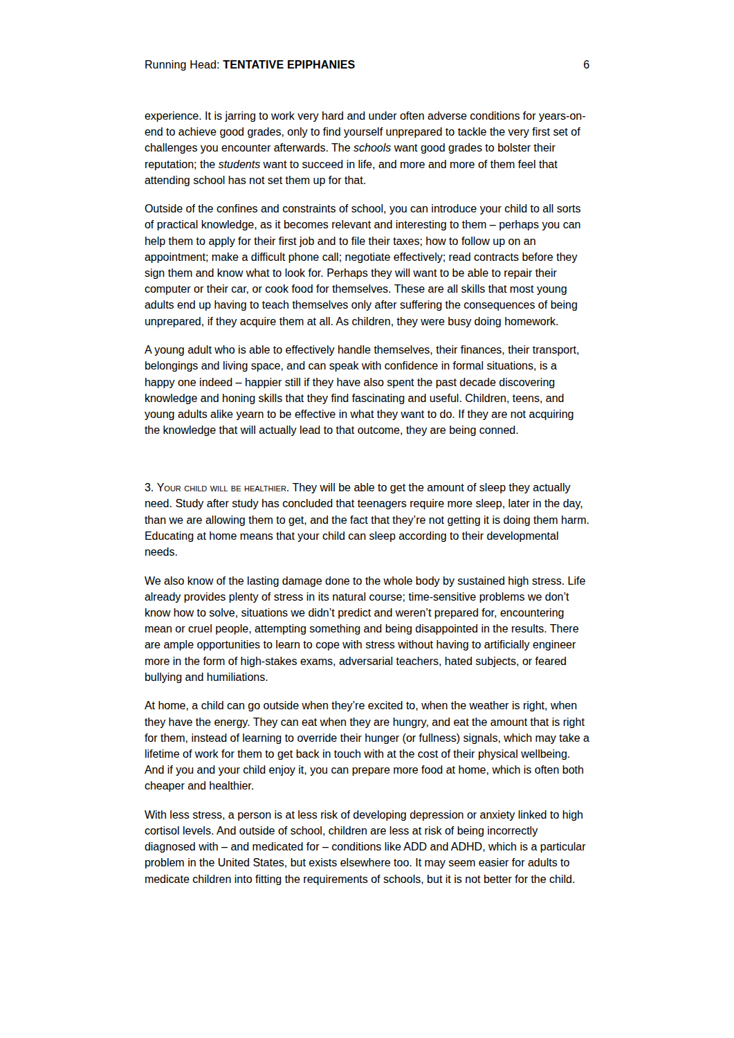Running Head: TENTATIVE EPIPHANIES 6
experience. It is jarring to work very hard and under often adverse conditions for years-on-end to achieve good grades, only to find yourself unprepared to tackle the very first set of challenges you encounter afterwards. The schools want good grades to bolster their reputation; the students want to succeed in life, and more and more of them feel that attending school has not set them up for that.
Outside of the confines and constraints of school, you can introduce your child to all sorts of practical knowledge, as it becomes relevant and interesting to them – perhaps you can help them to apply for their first job and to file their taxes; how to follow up on an appointment; make a difficult phone call; negotiate effectively; read contracts before they sign them and know what to look for. Perhaps they will want to be able to repair their computer or their car, or cook food for themselves. These are all skills that most young adults end up having to teach themselves only after suffering the consequences of being unprepared, if they acquire them at all. As children, they were busy doing homework.
A young adult who is able to effectively handle themselves, their finances, their transport, belongings and living space, and can speak with confidence in formal situations, is a happy one indeed – happier still if they have also spent the past decade discovering knowledge and honing skills that they find fascinating and useful. Children, teens, and young adults alike yearn to be effective in what they want to do. If they are not acquiring the knowledge that will actually lead to that outcome, they are being conned.
3. Your child will be healthier. They will be able to get the amount of sleep they actually need. Study after study has concluded that teenagers require more sleep, later in the day, than we are allowing them to get, and the fact that they’re not getting it is doing them harm. Educating at home means that your child can sleep according to their developmental needs.
We also know of the lasting damage done to the whole body by sustained high stress. Life already provides plenty of stress in its natural course; time-sensitive problems we don’t know how to solve, situations we didn’t predict and weren’t prepared for, encountering mean or cruel people, attempting something and being disappointed in the results. There are ample opportunities to learn to cope with stress without having to artificially engineer more in the form of high-stakes exams, adversarial teachers, hated subjects, or feared bullying and humiliations.
At home, a child can go outside when they’re excited to, when the weather is right, when they have the energy. They can eat when they are hungry, and eat the amount that is right for them, instead of learning to override their hunger (or fullness) signals, which may take a lifetime of work for them to get back in touch with at the cost of their physical wellbeing. And if you and your child enjoy it, you can prepare more food at home, which is often both cheaper and healthier.
With less stress, a person is at less risk of developing depression or anxiety linked to high cortisol levels. And outside of school, children are less at risk of being incorrectly diagnosed with – and medicated for – conditions like ADD and ADHD, which is a particular problem in the United States, but exists elsewhere too. It may seem easier for adults to medicate children into fitting the requirements of schools, but it is not better for the child.